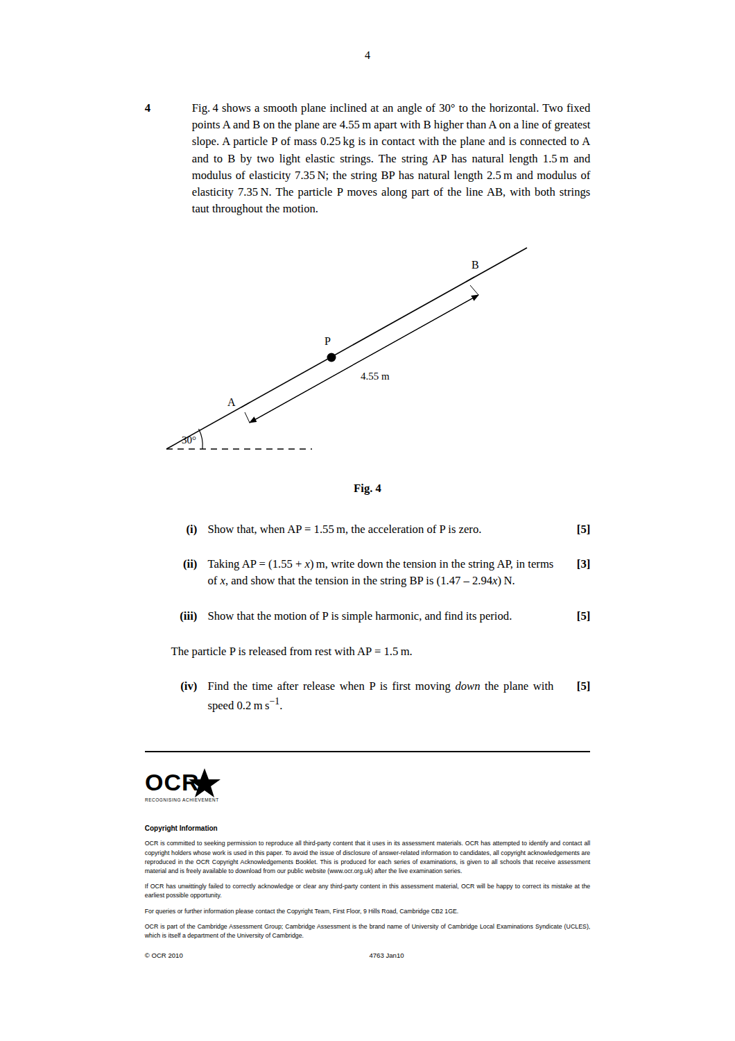4
4
Fig. 4 shows a smooth plane inclined at an angle of 30° to the horizontal. Two fixed points A and B on the plane are 4.55 m apart with B higher than A on a line of greatest slope. A particle P of mass 0.25 kg is in contact with the plane and is connected to A and to B by two light elastic strings. The string AP has natural length 1.5 m and modulus of elasticity 7.35 N; the string BP has natural length 2.5 m and modulus of elasticity 7.35 N. The particle P moves along part of the line AB, with both strings taut throughout the motion.
30° A B P 4.55 m
Fig. 4
(i)
Show that, when AP = 1.55 m, the acceleration of P is zero.[5]
(ii)
Taking AP = (1.55 + x) m, write down the tension in the string AP, in terms of x, and show that the tension in the string BP is (1.47 – 2.94x) N.[3]
(iii)
Show that the motion of P is simple harmonic, and find its period.[5]
The particle P is released from rest with AP = 1.5 m.
(iv)
Find the time after release when P is first moving down the plane with speed 0.2 m s−1.[5]
OCR RECOGNISING ACHIEVEMENT
Copyright Information
OCR is committed to seeking permission to reproduce all third-party content that it uses in its assessment materials. OCR has attempted to identify and contact all copyright holders whose work is used in this paper. To avoid the issue of disclosure of answer-related information to candidates, all copyright acknowledgements are reproduced in the OCR Copyright Acknowledgements Booklet. This is produced for each series of examinations, is given to all schools that receive assessment material and is freely available to download from our public website (www.ocr.org.uk) after the live examination series.
If OCR has unwittingly failed to correctly acknowledge or clear any third-party content in this assessment material, OCR will be happy to correct its mistake at the earliest possible opportunity.
For queries or further information please contact the Copyright Team, First Floor, 9 Hills Road, Cambridge CB2 1GE.
OCR is part of the Cambridge Assessment Group; Cambridge Assessment is the brand name of University of Cambridge Local Examinations Syndicate (UCLES), which is itself a department of the University of Cambridge.
© OCR 2010 4763 Jan10